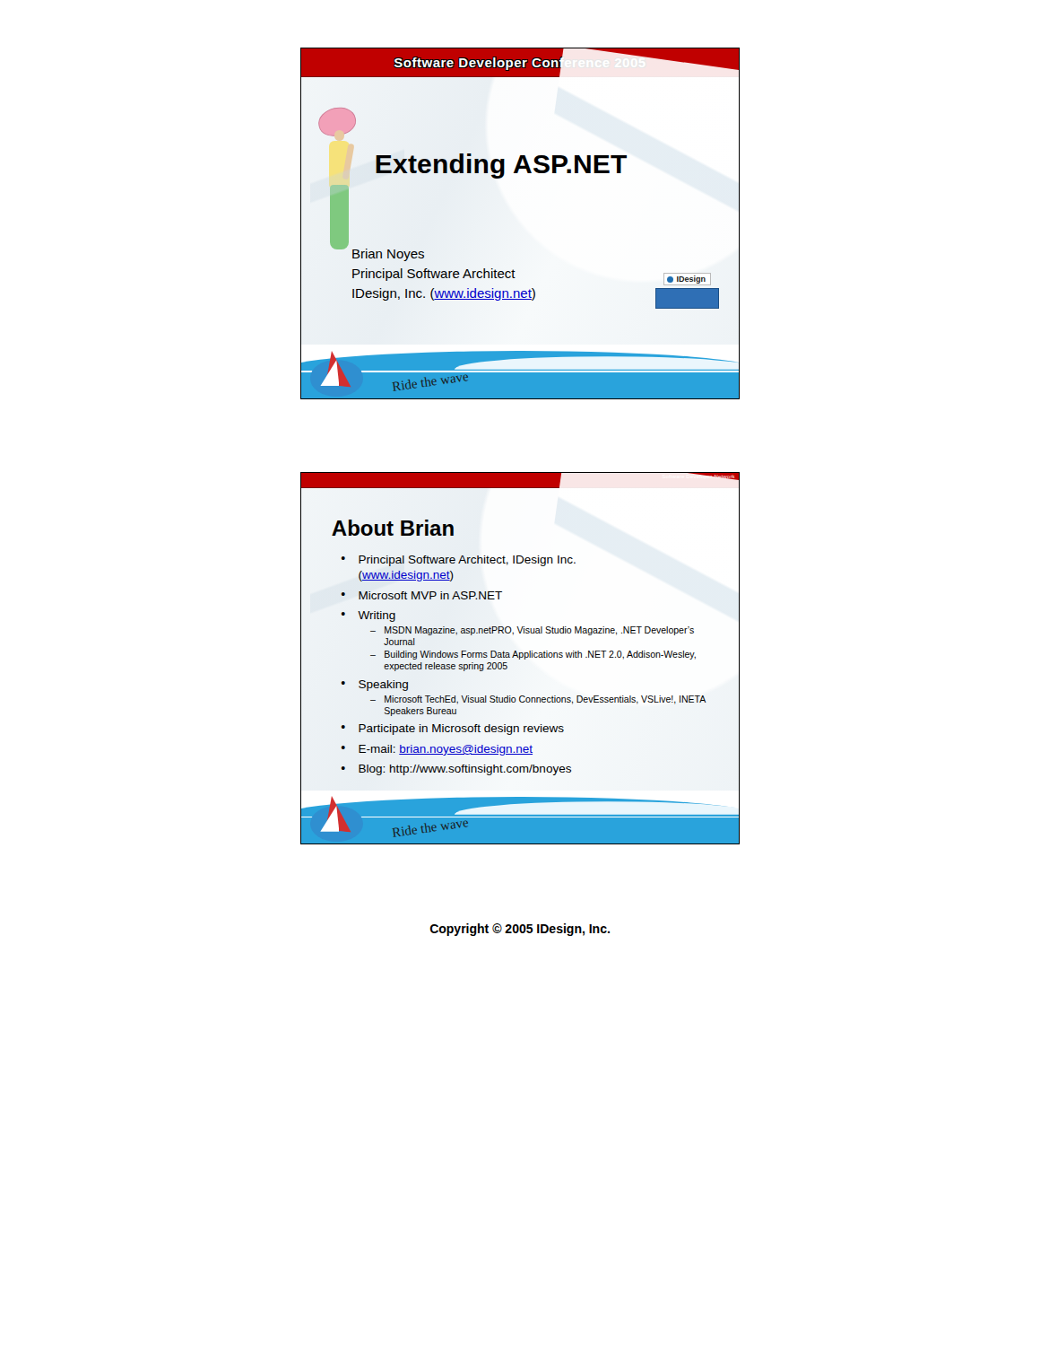Software Developer Conference 2005
Extending ASP.NET
Brian Noyes
Principal Software Architect
IDesign, Inc. (www.idesign.net)
IDesign
Ride the wave
Software Developer Network
About Brian
Principal Software Architect, IDesign Inc.
(www.idesign.net)
Microsoft MVP in ASP.NET
Writing
MSDN Magazine, asp.netPRO, Visual Studio Magazine, .NET Developer’s Journal
Building Windows Forms Data Applications with .NET 2.0, Addison-Wesley, expected release spring 2005
Speaking
Microsoft TechEd, Visual Studio Connections, DevEssentials, VSLive!, INETA Speakers Bureau
Participate in Microsoft design reviews
E-mail: brian.noyes@idesign.net
Blog: http://www.softinsight.com/bnoyes
Ride the wave
Copyright © 2005 IDesign, Inc.